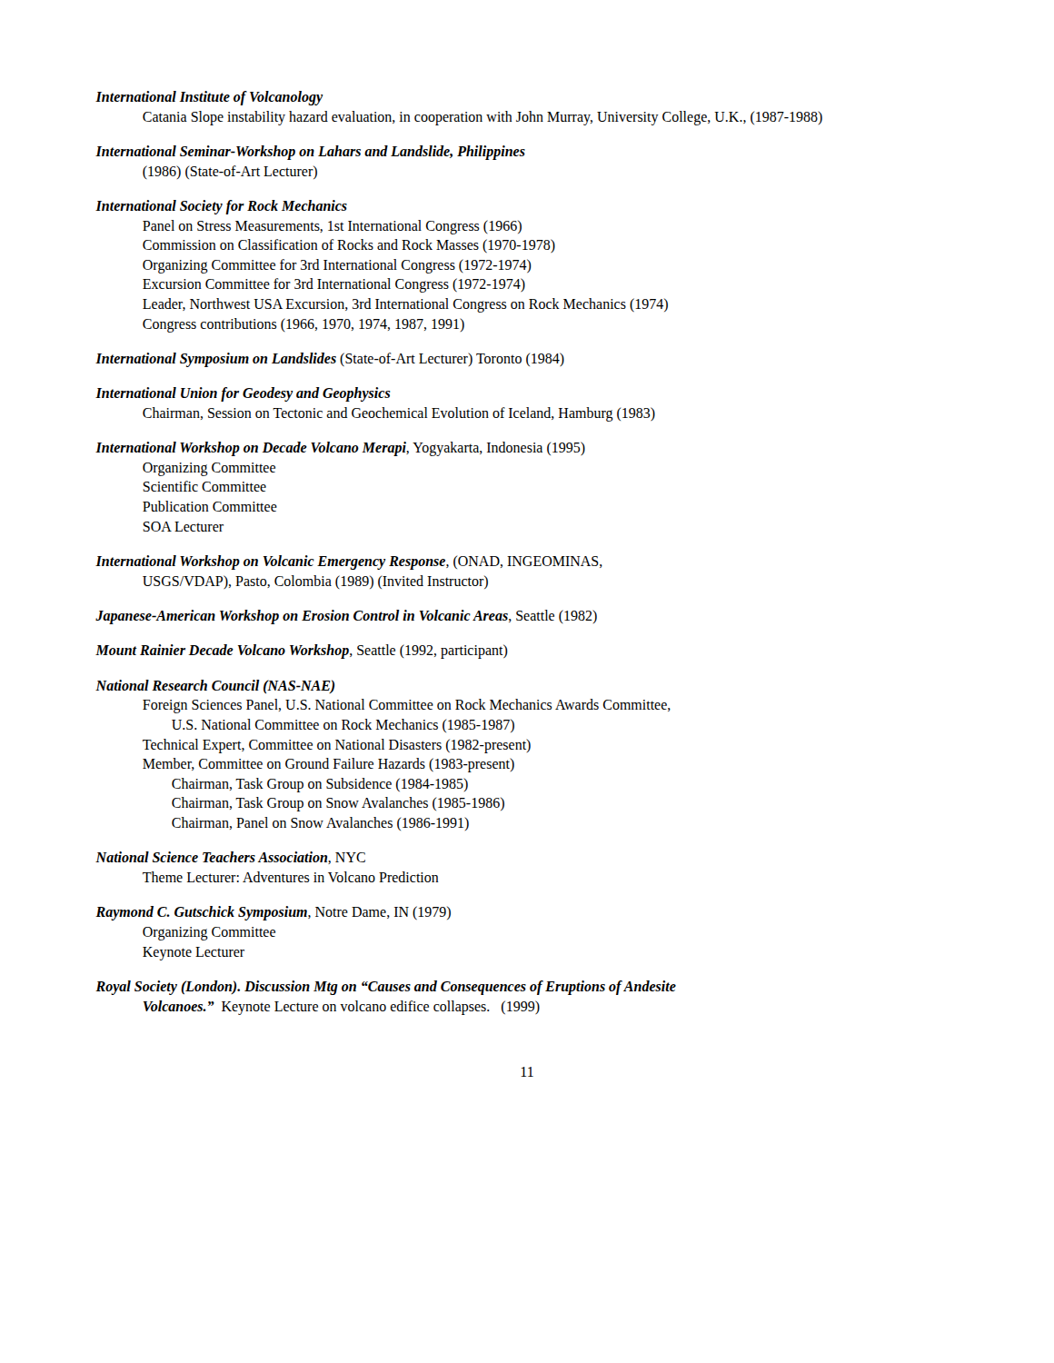International Institute of Volcanology Catania Slope instability hazard evaluation, in cooperation with John Murray, University College, U.K., (1987-1988)
International Seminar-Workshop on Lahars and Landslide, Philippines (1986) (State-of-Art Lecturer)
International Society for Rock Mechanics Panel on Stress Measurements, 1st International Congress (1966) Commission on Classification of Rocks and Rock Masses (1970-1978) Organizing Committee for 3rd International Congress (1972-1974) Excursion Committee for 3rd International Congress (1972-1974) Leader, Northwest USA Excursion, 3rd International Congress on Rock Mechanics (1974) Congress contributions (1966, 1970, 1974, 1987, 1991)
International Symposium on Landslides (State-of-Art Lecturer) Toronto (1984)
International Union for Geodesy and Geophysics Chairman, Session on Tectonic and Geochemical Evolution of Iceland, Hamburg (1983)
International Workshop on Decade Volcano Merapi, Yogyakarta, Indonesia (1995) Organizing Committee Scientific Committee Publication Committee SOA Lecturer
International Workshop on Volcanic Emergency Response, (ONAD, INGEOMINAS, USGS/VDAP), Pasto, Colombia (1989) (Invited Instructor)
Japanese-American Workshop on Erosion Control in Volcanic Areas, Seattle (1982)
Mount Rainier Decade Volcano Workshop, Seattle (1992, participant)
National Research Council (NAS-NAE) Foreign Sciences Panel, U.S. National Committee on Rock Mechanics Awards Committee, U.S. National Committee on Rock Mechanics (1985-1987) Technical Expert, Committee on National Disasters (1982-present) Member, Committee on Ground Failure Hazards (1983-present) Chairman, Task Group on Subsidence (1984-1985) Chairman, Task Group on Snow Avalanches (1985-1986) Chairman, Panel on Snow Avalanches (1986-1991)
National Science Teachers Association, NYC Theme Lecturer: Adventures in Volcano Prediction
Raymond C. Gutschick Symposium, Notre Dame, IN (1979) Organizing Committee Keynote Lecturer
Royal Society (London). Discussion Mtg on “Causes and Consequences of Eruptions of Andesite Volcanoes.” Keynote Lecture on volcano edifice collapses. (1999)
11